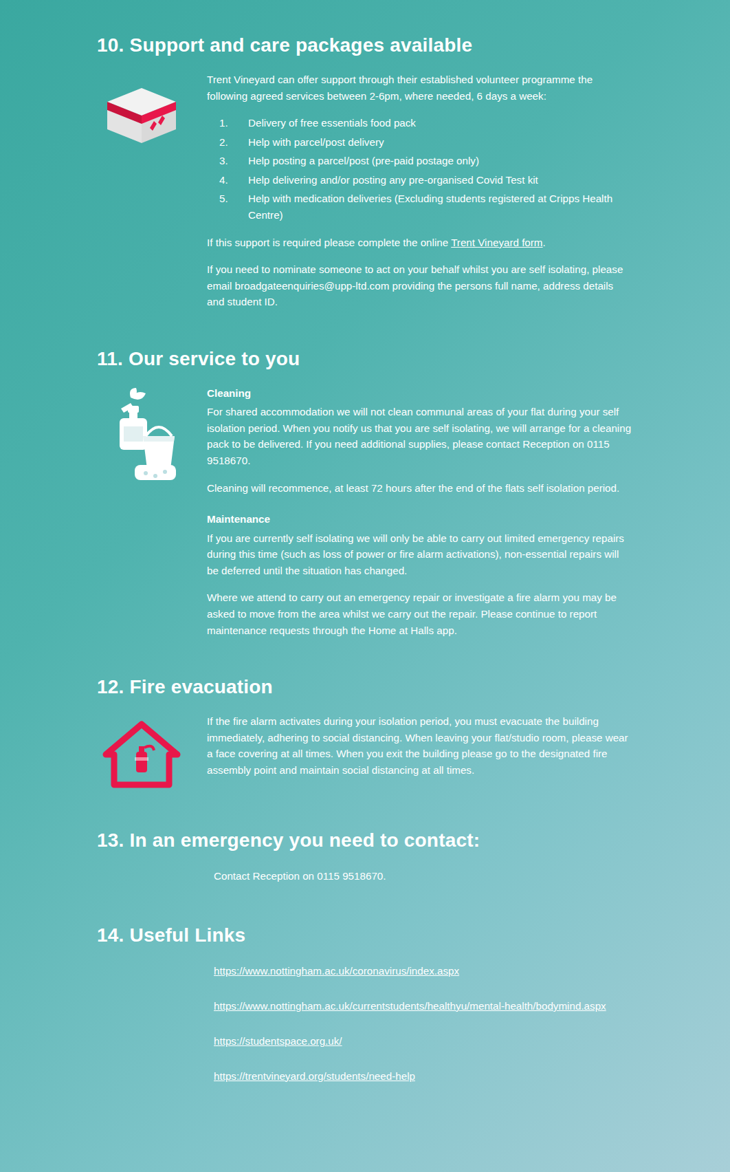10. Support and care packages available
Trent Vineyard can offer support through their established volunteer programme the following agreed services between 2-6pm, where needed, 6 days a week:
Delivery of free essentials food pack
Help with parcel/post delivery
Help posting a parcel/post (pre-paid postage only)
Help delivering and/or posting any pre-organised Covid Test kit
Help with medication deliveries (Excluding students registered at Cripps Health Centre)
If this support is required please complete the online Trent Vineyard form.
If you need to nominate someone to act on your behalf whilst you are self isolating, please email broadgateenquiries@upp-ltd.com providing the persons full name, address details and student ID.
11. Our service to you
Cleaning
For shared accommodation we will not clean communal areas of your flat during your self isolation period. When you notify us that you are self isolating, we will arrange for a cleaning pack to be delivered. If you need additional supplies, please contact Reception on 0115 9518670.
Cleaning will recommence, at least 72 hours after the end of the flats self isolation period.
Maintenance
If you are currently self isolating we will only be able to carry out limited emergency repairs during this time (such as loss of power or fire alarm activations), non-essential repairs will be deferred until the situation has changed.
Where we attend to carry out an emergency repair or investigate a fire alarm you may be asked to move from the area whilst we carry out the repair. Please continue to report maintenance requests through the Home at Halls app.
12. Fire evacuation
If the fire alarm activates during your isolation period, you must evacuate the building immediately, adhering to social distancing. When leaving your flat/studio room, please wear a face covering at all times. When you exit the building please go to the designated fire assembly point and maintain social distancing at all times.
13. In an emergency you need to contact:
Contact Reception on 0115 9518670.
14. Useful Links
https://www.nottingham.ac.uk/coronavirus/index.aspx
https://www.nottingham.ac.uk/currentstudents/healthyu/mental-health/bodymind.aspx
https://studentspace.org.uk/
https://trentvineyard.org/students/need-help